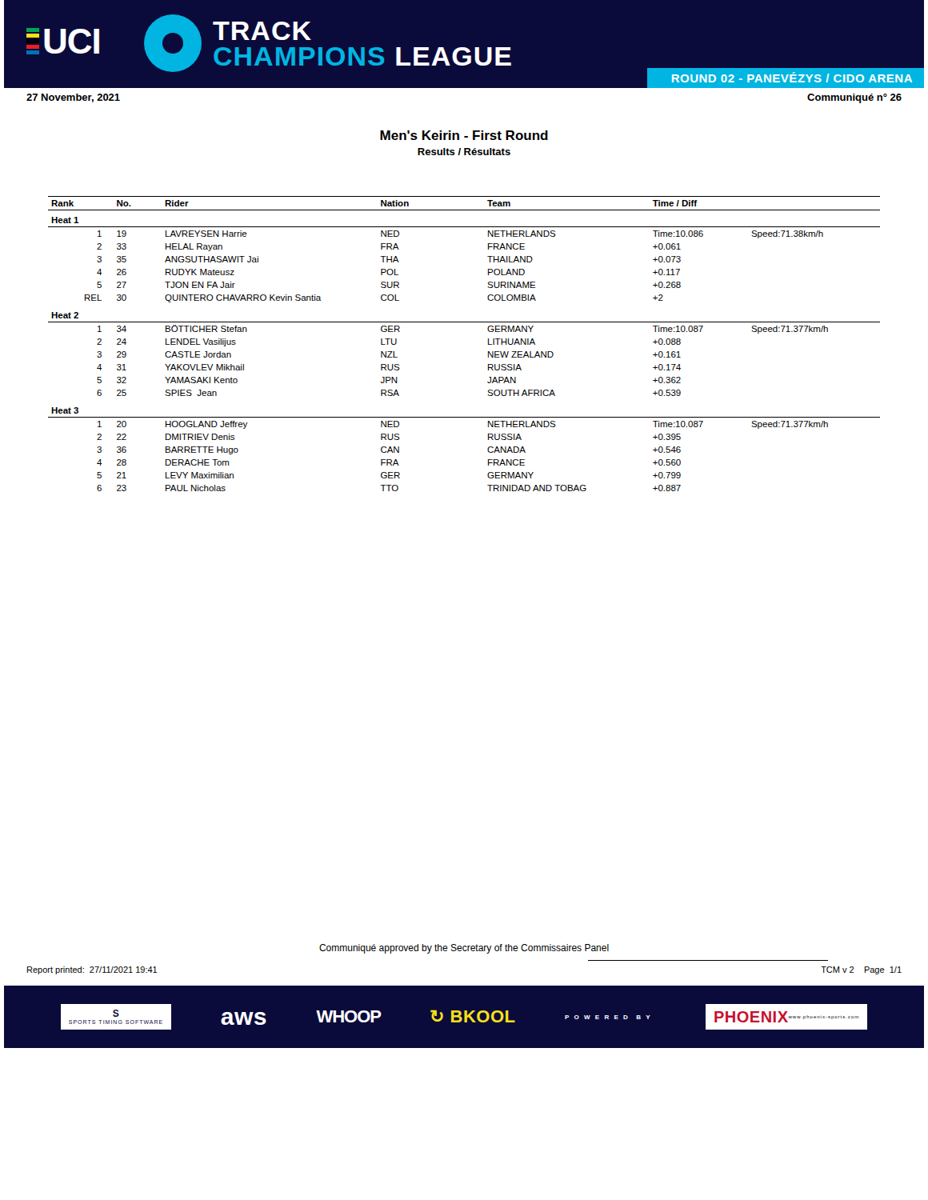UCI
TRACK
CHAMPIONS LEAGUE
ROUND 02 - PANEVÉZYS / CIDO ARENA
27 November, 2021
Communiqué n° 26
Men's Keirin - First Round
Results / Résultats
| Rank | No. | Rider | Nation | Team | Time / Diff |
| --- | --- | --- | --- | --- | --- |
| Heat 1 |
| 1 | 19 | LAVREYSEN Harrie | NED | NETHERLANDS | Time:10.086 | Speed:71.38km/h |
| 2 | 33 | HELAL Rayan | FRA | FRANCE | +0.061 | |
| 3 | 35 | ANGSUTHASAWIT Jai | THA | THAILAND | +0.073 | |
| 4 | 26 | RUDYK Mateusz | POL | POLAND | +0.117 | |
| 5 | 27 | TJON EN FA Jair | SUR | SURINAME | +0.268 | |
| REL | 30 | QUINTERO CHAVARRO Kevin Santia | COL | COLOMBIA | +2 | |
| Heat 2 |
| 1 | 34 | BÖTTICHER Stefan | GER | GERMANY | Time:10.087 | Speed:71.377km/h |
| 2 | 24 | LENDEL Vasilijus | LTU | LITHUANIA | +0.088 | |
| 3 | 29 | CASTLE Jordan | NZL | NEW ZEALAND | +0.161 | |
| 4 | 31 | YAKOVLEV Mikhail | RUS | RUSSIA | +0.174 | |
| 5 | 32 | YAMASAKI Kento | JPN | JAPAN | +0.362 | |
| 6 | 25 | SPIES Jean | RSA | SOUTH AFRICA | +0.539 | |
| Heat 3 |
| 1 | 20 | HOOGLAND Jeffrey | NED | NETHERLANDS | Time:10.087 | Speed:71.377km/h |
| 2 | 22 | DMITRIEV Denis | RUS | RUSSIA | +0.395 | |
| 3 | 36 | BARRETTE Hugo | CAN | CANADA | +0.546 | |
| 4 | 28 | DERACHE Tom | FRA | FRANCE | +0.560 | |
| 5 | 21 | LEVY Maximilian | GER | GERMANY | +0.799 | |
| 6 | 23 | PAUL Nicholas | TTO | TRINIDAD AND TOBAG | +0.887 | |
Communiqué approved by the Secretary of the Commissaires Panel
Report printed: 27/11/2021 19:41 TCM v 2 Page 1/1
S
SPORTS TIMING SOFTWARE
aws
WHOOP
↻ BKOOL
P O W E R E D B Y
PHOENIX www.phoenix-sports.com